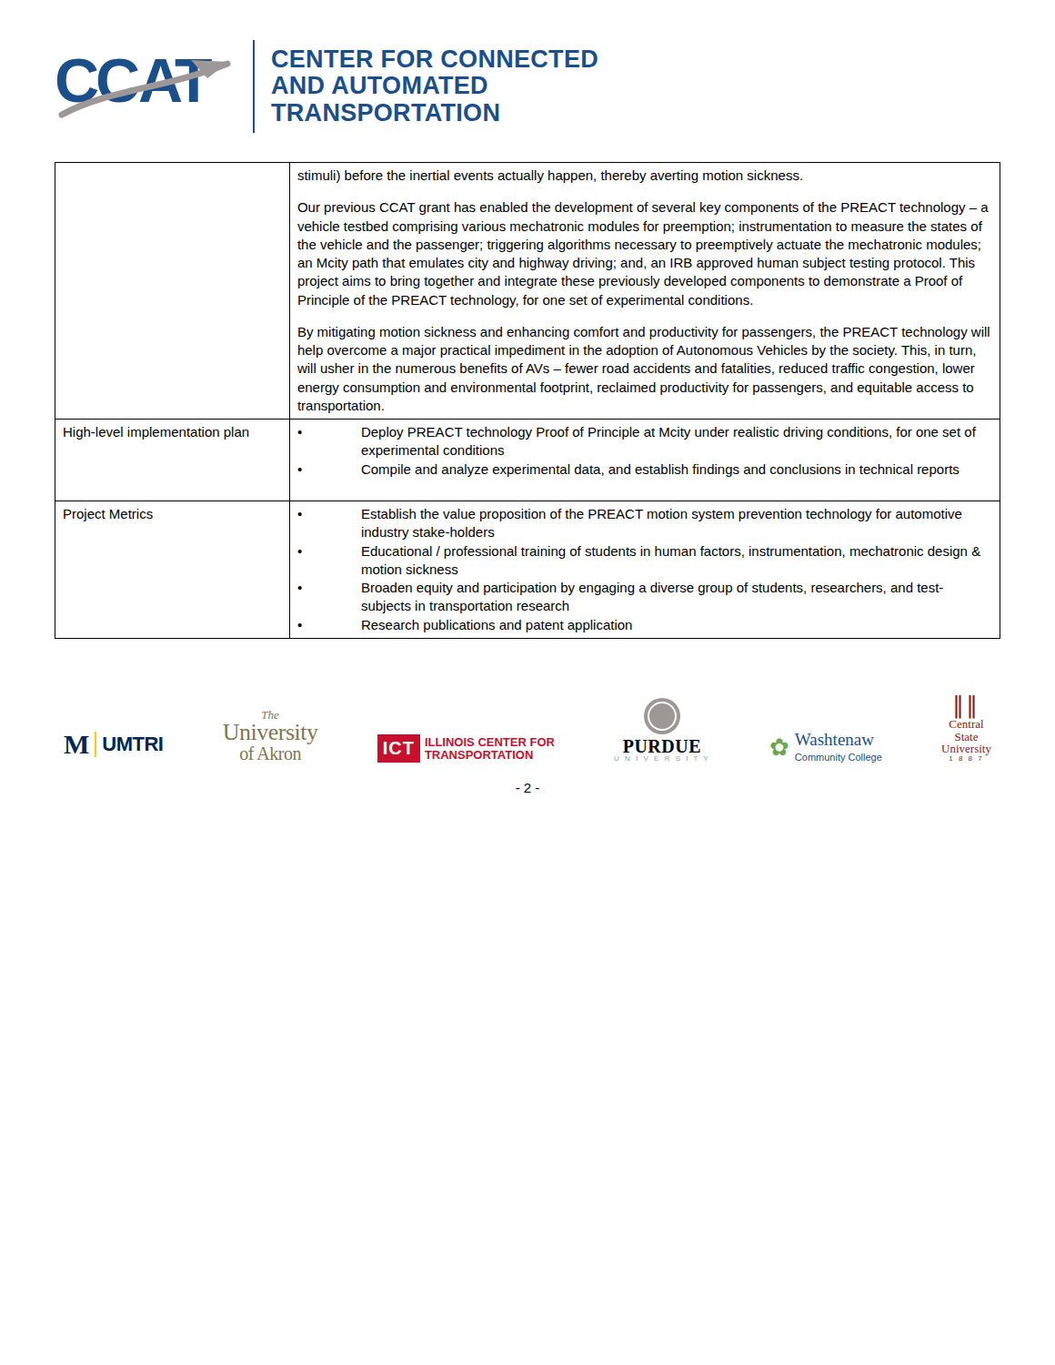CC AT
CENTER FOR CONNECTED
AND AUTOMATED
TRANSPORTATION
| | stimuli) before the inertial events actually happen, thereby averting motion sickness. Our previous CCAT grant has enabled the development of several key components of the PREACT technology – a vehicle testbed comprising various mechatronic modules for preemption; instrumentation to measure the states of the vehicle and the passenger; triggering algorithms necessary to preemptively actuate the mechatronic modules; an Mcity path that emulates city and highway driving; and, an IRB approved human subject testing protocol. This project aims to bring together and integrate these previously developed components to demonstrate a Proof of Principle of the PREACT technology, for one set of experimental conditions. By mitigating motion sickness and enhancing comfort and productivity for passengers, the PREACT technology will help overcome a major practical impediment in the adoption of Autonomous Vehicles by the society. This, in turn, will usher in the numerous benefits of AVs – fewer road accidents and fatalities, reduced traffic congestion, lower energy consumption and environmental footprint, reclaimed productivity for passengers, and equitable access to transportation. |
| High-level implementation plan | • Deploy PREACT technology Proof of Principle at Mcity under realistic driving conditions, for one set of experimental conditions • Compile and analyze experimental data, and establish findings and conclusions in technical reports |
| Project Metrics | • Establish the value proposition of the PREACT motion system prevention technology for automotive industry stake-holders • Educational / professional training of students in human factors, instrumentation, mechatronic design & motion sickness • Broaden equity and participation by engaging a diverse group of students, researchers, and test-subjects in transportation research • Research publications and patent application |
M UMTRI
The
University
of Akron
ICT ILLINOIS CENTER FOR
TRANSPORTATION
PURDUE
U N I V E R S I T Y
✿ Washtenaw
Community College
∥∥
Central
State
University
1 8 8 7
- 2 -